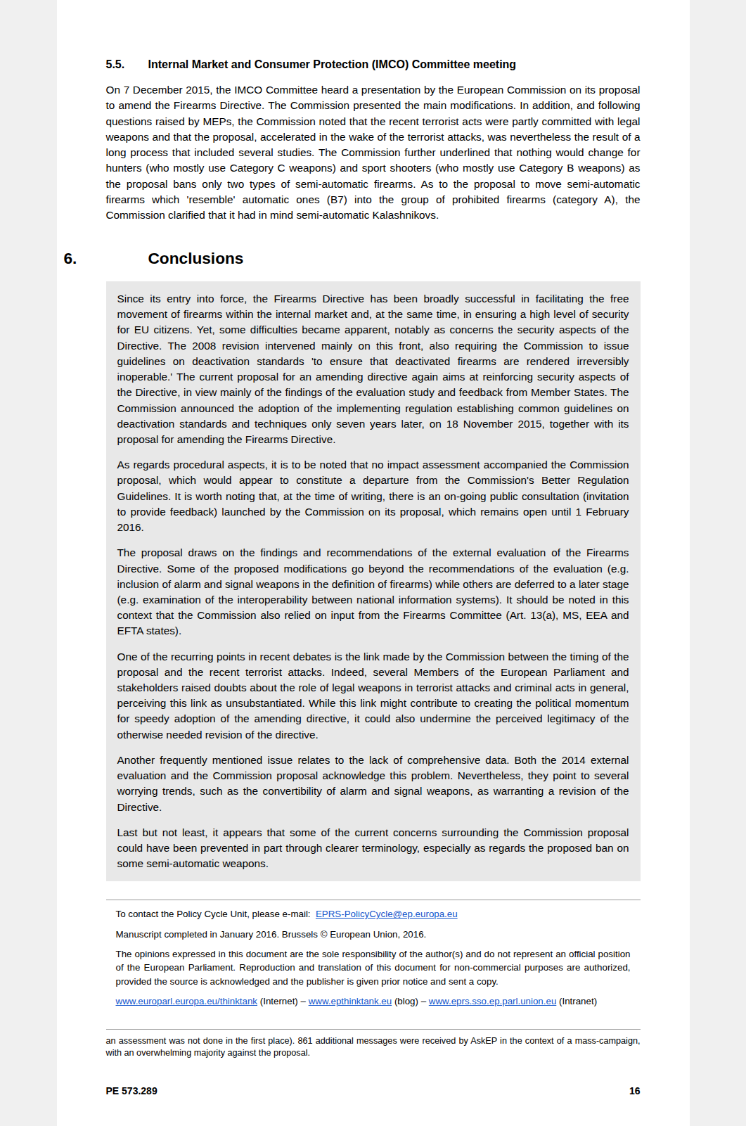5.5. Internal Market and Consumer Protection (IMCO) Committee meeting
On 7 December 2015, the IMCO Committee heard a presentation by the European Commission on its proposal to amend the Firearms Directive. The Commission presented the main modifications. In addition, and following questions raised by MEPs, the Commission noted that the recent terrorist acts were partly committed with legal weapons and that the proposal, accelerated in the wake of the terrorist attacks, was nevertheless the result of a long process that included several studies. The Commission further underlined that nothing would change for hunters (who mostly use Category C weapons) and sport shooters (who mostly use Category B weapons) as the proposal bans only two types of semi-automatic firearms. As to the proposal to move semi-automatic firearms which 'resemble' automatic ones (B7) into the group of prohibited firearms (category A), the Commission clarified that it had in mind semi-automatic Kalashnikovs.
6. Conclusions
Since its entry into force, the Firearms Directive has been broadly successful in facilitating the free movement of firearms within the internal market and, at the same time, in ensuring a high level of security for EU citizens. Yet, some difficulties became apparent, notably as concerns the security aspects of the Directive. The 2008 revision intervened mainly on this front, also requiring the Commission to issue guidelines on deactivation standards 'to ensure that deactivated firearms are rendered irreversibly inoperable.' The current proposal for an amending directive again aims at reinforcing security aspects of the Directive, in view mainly of the findings of the evaluation study and feedback from Member States. The Commission announced the adoption of the implementing regulation establishing common guidelines on deactivation standards and techniques only seven years later, on 18 November 2015, together with its proposal for amending the Firearms Directive.
As regards procedural aspects, it is to be noted that no impact assessment accompanied the Commission proposal, which would appear to constitute a departure from the Commission's Better Regulation Guidelines. It is worth noting that, at the time of writing, there is an on-going public consultation (invitation to provide feedback) launched by the Commission on its proposal, which remains open until 1 February 2016.
The proposal draws on the findings and recommendations of the external evaluation of the Firearms Directive. Some of the proposed modifications go beyond the recommendations of the evaluation (e.g. inclusion of alarm and signal weapons in the definition of firearms) while others are deferred to a later stage (e.g. examination of the interoperability between national information systems). It should be noted in this context that the Commission also relied on input from the Firearms Committee (Art. 13(a), MS, EEA and EFTA states).
One of the recurring points in recent debates is the link made by the Commission between the timing of the proposal and the recent terrorist attacks. Indeed, several Members of the European Parliament and stakeholders raised doubts about the role of legal weapons in terrorist attacks and criminal acts in general, perceiving this link as unsubstantiated. While this link might contribute to creating the political momentum for speedy adoption of the amending directive, it could also undermine the perceived legitimacy of the otherwise needed revision of the directive.
Another frequently mentioned issue relates to the lack of comprehensive data. Both the 2014 external evaluation and the Commission proposal acknowledge this problem. Nevertheless, they point to several worrying trends, such as the convertibility of alarm and signal weapons, as warranting a revision of the Directive.
Last but not least, it appears that some of the current concerns surrounding the Commission proposal could have been prevented in part through clearer terminology, especially as regards the proposed ban on some semi-automatic weapons.
To contact the Policy Cycle Unit, please e-mail: EPRS-PolicyCycle@ep.europa.eu
Manuscript completed in January 2016. Brussels © European Union, 2016.
The opinions expressed in this document are the sole responsibility of the author(s) and do not represent an official position of the European Parliament. Reproduction and translation of this document for non-commercial purposes are authorized, provided the source is acknowledged and the publisher is given prior notice and sent a copy.
www.europarl.europa.eu/thinktank (Internet) – www.epthinktank.eu (blog) – www.eprs.sso.ep.parl.union.eu (Intranet)
an assessment was not done in the first place). 861 additional messages were received by AskEP in the context of a mass-campaign, with an overwhelming majority against the proposal.
PE 573.289 16